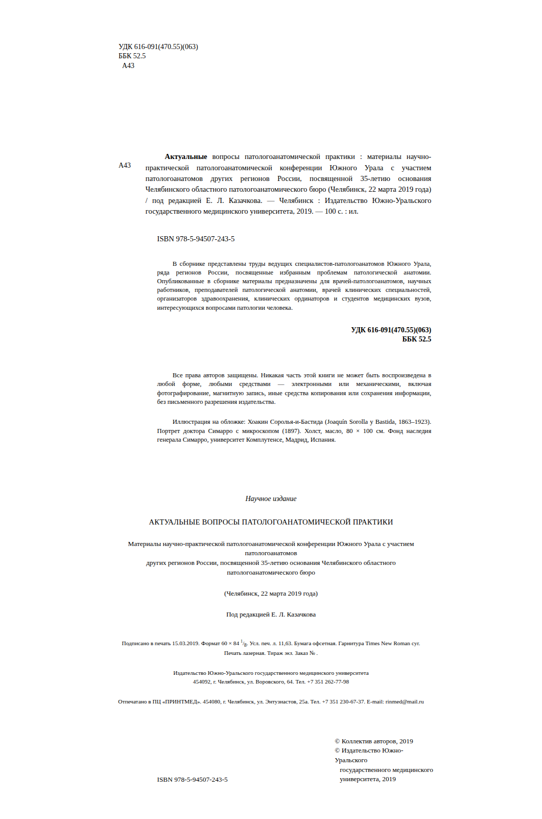УДК 616-091(470.55)(063)
ББК 52.5
А43
А43
Актуальные вопросы патологоанатомической практики : материалы научно-практической патологоанатомической конференции Южного Урала с участием патологоанатомов других регионов России, посвященной 35-летию основания Челябинского областного патологоанатомического бюро (Челябинск, 22 марта 2019 года) / под редакцией Е. Л. Казачкова. — Челябинск : Издательство Южно-Уральского государственного медицинского университета, 2019. — 100 с. : ил.
ISBN 978-5-94507-243-5
В сборнике представлены труды ведущих специалистов-патологоанатомов Южного Урала, ряда регионов России, посвященные избранным проблемам патологической анатомии. Опубликованные в сборнике материалы предназначены для врачей-патологоанатомов, научных работников, преподавателей патологической анатомии, врачей клинических специальностей, организаторов здравоохранения, клинических ординаторов и студентов медицинских вузов, интересующихся вопросами патологии человека.
УДК 616-091(470.55)(063)
ББК 52.5
Все права авторов защищены. Никакая часть этой книги не может быть воспроизведена в любой форме, любыми средствами — электронными или механическими, включая фотографирование, магнитную запись, иные средства копирования или сохранения информации, без письменного разрешения издательства.
Иллюстрация на обложке: Хоакин Соролья-и-Бастида (Joaquín Sorolla y Bastida, 1863–1923). Портрет доктора Симарро с микроскопом (1897). Холст, масло, 80 × 100 см. Фонд наследия генерала Симарро, университет Комплутенсе, Мадрид, Испания.
Научное издание
АКТУАЛЬНЫЕ ВОПРОСЫ ПАТОЛОГОАНАТОМИЧЕСКОЙ ПРАКТИКИ
Материалы научно-практической патологоанатомической конференции Южного Урала с участием патологоанатомов
других регионов России, посвященной 35-летию основания Челябинского областного патологоанатомического бюро
(Челябинск, 22 марта 2019 года)
Под редакцией Е. Л. Казачкова
Подписано в печать 15.03.2019. Формат 60 × 84 1/8. Усл. печ. л. 11,63. Бумага офсетная. Гарнитура Times New Roman cyr.
Печать лазерная. Тираж экз. Заказ № .
Издательство Южно-Уральского государственного медицинского университета
454092, г. Челябинск, ул. Воровского, 64. Тел. +7 351 262-77-98
Отпечатано в ПЦ «ПРИНТМЕД». 454080, г. Челябинск, ул. Энтузиастов, 25а. Тел. +7 351 230-67-37. E-mail: rinmed@mail.ru
© Коллектив авторов, 2019
© Издательство Южно-Уральского
государственного медицинского
университета, 2019
ISBN 978-5-94507-243-5